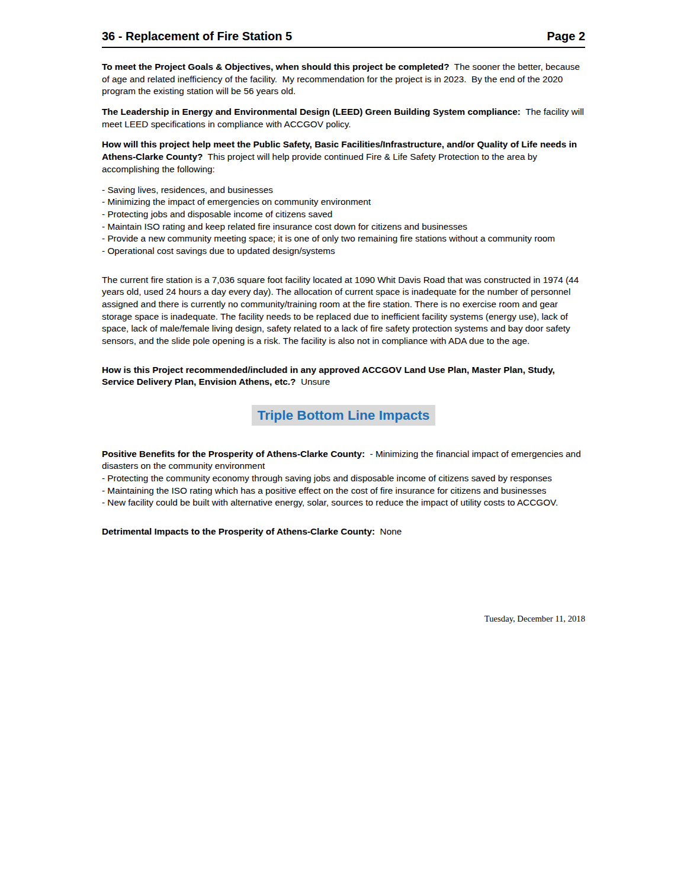36 - Replacement of Fire Station 5
Page 2
To meet the Project Goals & Objectives, when should this project be completed? The sooner the better, because of age and related inefficiency of the facility. My recommendation for the project is in 2023. By the end of the 2020 program the existing station will be 56 years old.
The Leadership in Energy and Environmental Design (LEED) Green Building System compliance: The facility will meet LEED specifications in compliance with ACCGOV policy.
How will this project help meet the Public Safety, Basic Facilities/Infrastructure, and/or Quality of Life needs in Athens-Clarke County? This project will help provide continued Fire & Life Safety Protection to the area by accomplishing the following:
Saving lives, residences, and businesses
Minimizing the impact of emergencies on community environment
Protecting jobs and disposable income of citizens saved
Maintain ISO rating and keep related fire insurance cost down for citizens and businesses
Provide a new community meeting space; it is one of only two remaining fire stations without a community room
Operational cost savings due to updated design/systems
The current fire station is a 7,036 square foot facility located at 1090 Whit Davis Road that was constructed in 1974 (44 years old, used 24 hours a day every day). The allocation of current space is inadequate for the number of personnel assigned and there is currently no community/training room at the fire station. There is no exercise room and gear storage space is inadequate. The facility needs to be replaced due to inefficient facility systems (energy use), lack of space, lack of male/female living design, safety related to a lack of fire safety protection systems and bay door safety sensors, and the slide pole opening is a risk. The facility is also not in compliance with ADA due to the age.
How is this Project recommended/included in any approved ACCGOV Land Use Plan, Master Plan, Study, Service Delivery Plan, Envision Athens, etc.? Unsure
Triple Bottom Line Impacts
Positive Benefits for the Prosperity of Athens-Clarke County: - Minimizing the financial impact of emergencies and disasters on the community environment
- Protecting the community economy through saving jobs and disposable income of citizens saved by responses
- Maintaining the ISO rating which has a positive effect on the cost of fire insurance for citizens and businesses
- New facility could be built with alternative energy, solar, sources to reduce the impact of utility costs to ACCGOV.
Detrimental Impacts to the Prosperity of Athens-Clarke County: None
Tuesday, December 11, 2018